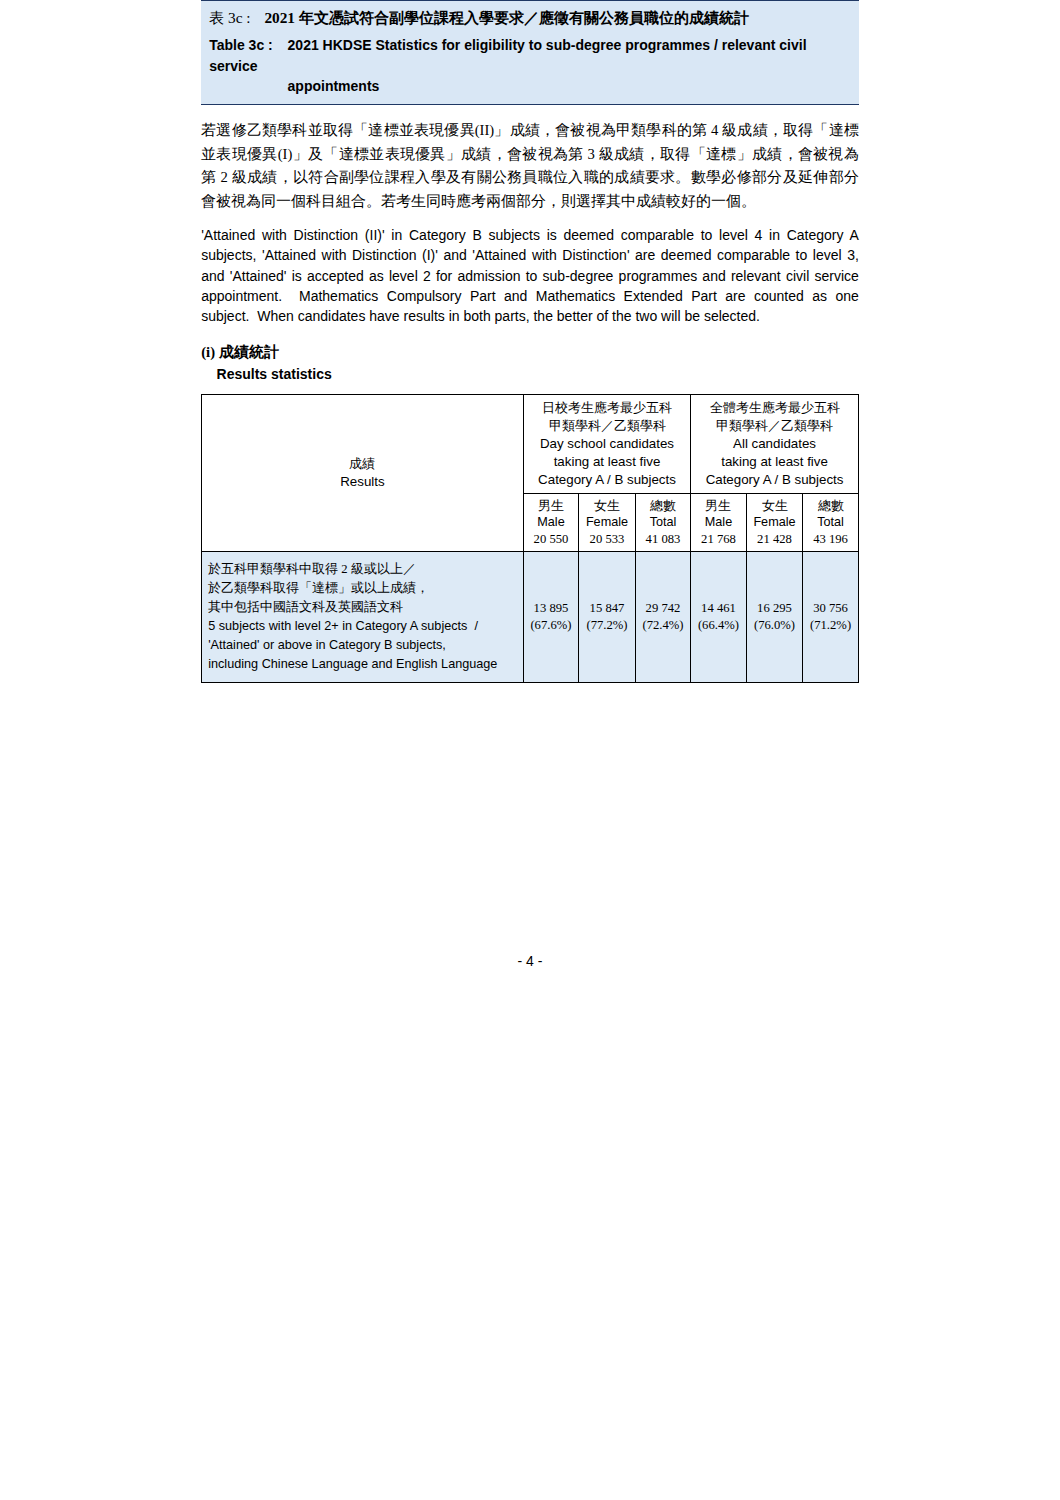表 3c : 2021 年文憑試符合副學位課程入學要求／應徵有關公務員職位的成績統計
Table 3c : 2021 HKDSE Statistics for eligibility to sub-degree programmes / relevant civil serviceappointments
若選修乙類學科並取得「達標並表現優異(II)」成績，會被視為甲類學科的第 4 級成績，取得「達標並表現優異(I)」及「達標並表現優異」成績，會被視為第 3 級成績，取得「達標」成績，會被視為第 2 級成績，以符合副學位課程入學及有關公務員職位入職的成績要求。數學必修部分及延伸部分會被視為同一個科目組合。若考生同時應考兩個部分，則選擇其中成績較好的一個。
'Attained with Distinction (II)' in Category B subjects is deemed comparable to level 4 in Category A subjects, 'Attained with Distinction (I)' and 'Attained with Distinction' are deemed comparable to level 3, and 'Attained' is accepted as level 2 for admission to sub-degree programmes and relevant civil service appointment. Mathematics Compulsory Part and Mathematics Extended Part are counted as one subject. When candidates have results in both parts, the better of the two will be selected.
(i) 成績統計 Results statistics
| 成績 Results | 日校考生應考最少五科 甲類學科／乙類學科 Day school candidates taking at least five Category A / B subjects | 全體考生應考最少五科 甲類學科／乙類學科 All candidates taking at least five Category A / B subjects |
| --- | --- | --- |
| 男生 Male 20 550 | 女生 Female 20 533 | 總數 Total 41 083 | 男生 Male 21 768 | 女生 Female 21 428 | 總數 Total 43 196 |
| 於五科甲類學科中取得 2 級或以上／ 於乙類學科取得「達標」或以上成績， 其中包括中國語文科及英國語文科 5 subjects with level 2+ in Category A subjects / 'Attained' or above in Category B subjects, including Chinese Language and English Language | 13 895 (67.6%) | 15 847 (77.2%) | 29 742 (72.4%) | 14 461 (66.4%) | 16 295 (76.0%) | 30 756 (71.2%) |
- 4 -